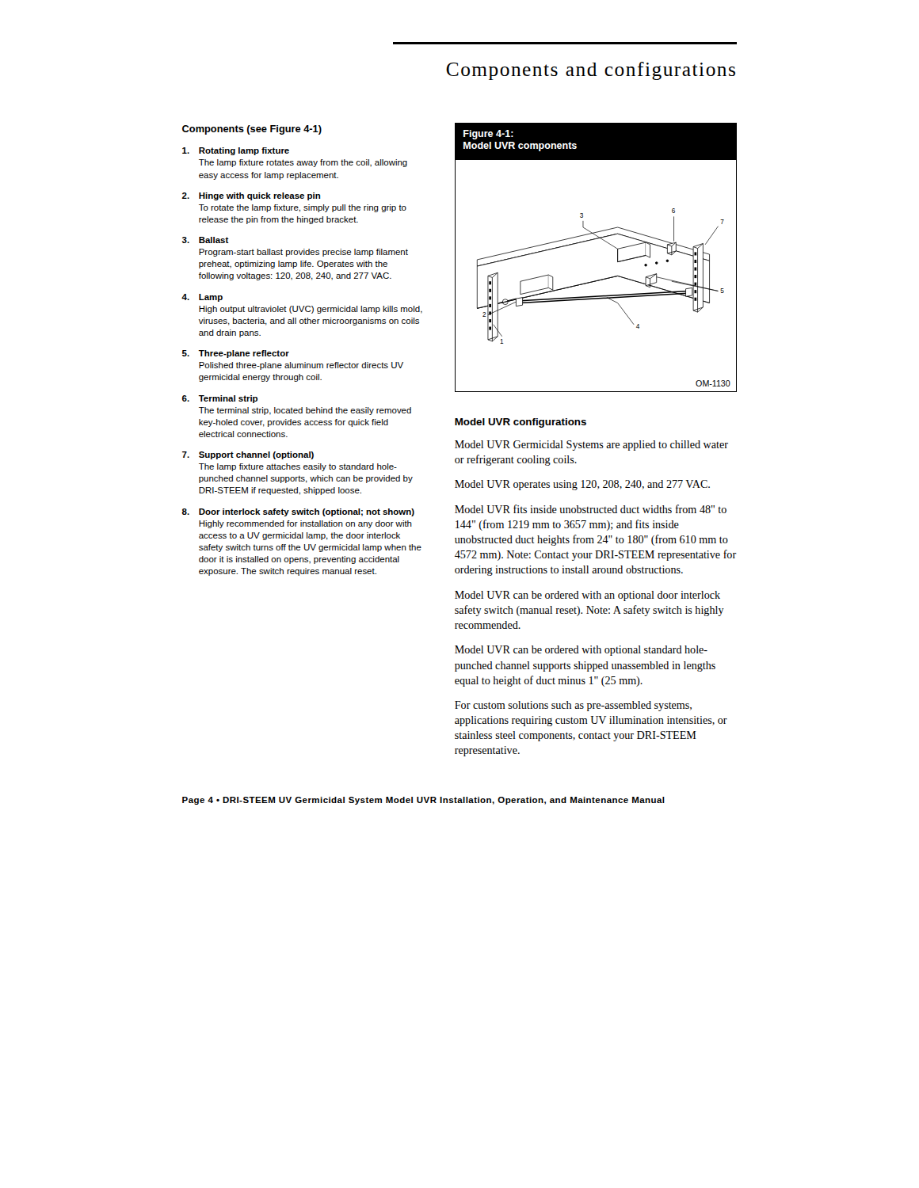Components and configurations
Components (see Figure 4-1)
Rotating lamp fixture The lamp fixture rotates away from the coil, allowing easy access for lamp replacement.
Hinge with quick release pin To rotate the lamp fixture, simply pull the ring grip to release the pin from the hinged bracket.
Ballast Program-start ballast provides precise lamp filament preheat, optimizing lamp life. Operates with the following voltages: 120, 208, 240, and 277 VAC.
Lamp High output ultraviolet (UVC) germicidal lamp kills mold, viruses, bacteria, and all other microorganisms on coils and drain pans.
Three-plane reflector Polished three-plane aluminum reflector directs UV germicidal energy through coil.
Terminal strip The terminal strip, located behind the easily removed key-holed cover, provides access for quick field electrical connections.
Support channel (optional) The lamp fixture attaches easily to standard hole-punched channel supports, which can be provided by DRI-STEEM if requested, shipped loose.
Door interlock safety switch (optional; not shown) Highly recommended for installation on any door with access to a UV germicidal lamp, the door interlock safety switch turns off the UV germicidal lamp when the door it is installed on opens, preventing accidental exposure. The switch requires manual reset.
Figure 4-1:
Model UVR components
6 3 7 5 2 1 4
OM-1130
Model UVR configurations
Model UVR Germicidal Systems are applied to chilled water or refrigerant cooling coils.
Model UVR operates using 120, 208, 240, and 277 VAC.
Model UVR fits inside unobstructed duct widths from 48" to 144" (from 1219 mm to 3657 mm); and fits inside unobstructed duct heights from 24" to 180" (from 610 mm to 4572 mm). Note: Contact your DRI-STEEM representative for ordering instructions to install around obstructions.
Model UVR can be ordered with an optional door interlock safety switch (manual reset). Note: A safety switch is highly recommended.
Model UVR can be ordered with optional standard hole-punched channel supports shipped unassembled in lengths equal to height of duct minus 1" (25 mm).
For custom solutions such as pre-assembled systems, applications requiring custom UV illumination intensities, or stainless steel components, contact your DRI-STEEM representative.
Page 4 • DRI-STEEM UV Germicidal System Model UVR Installation, Operation, and Maintenance Manual